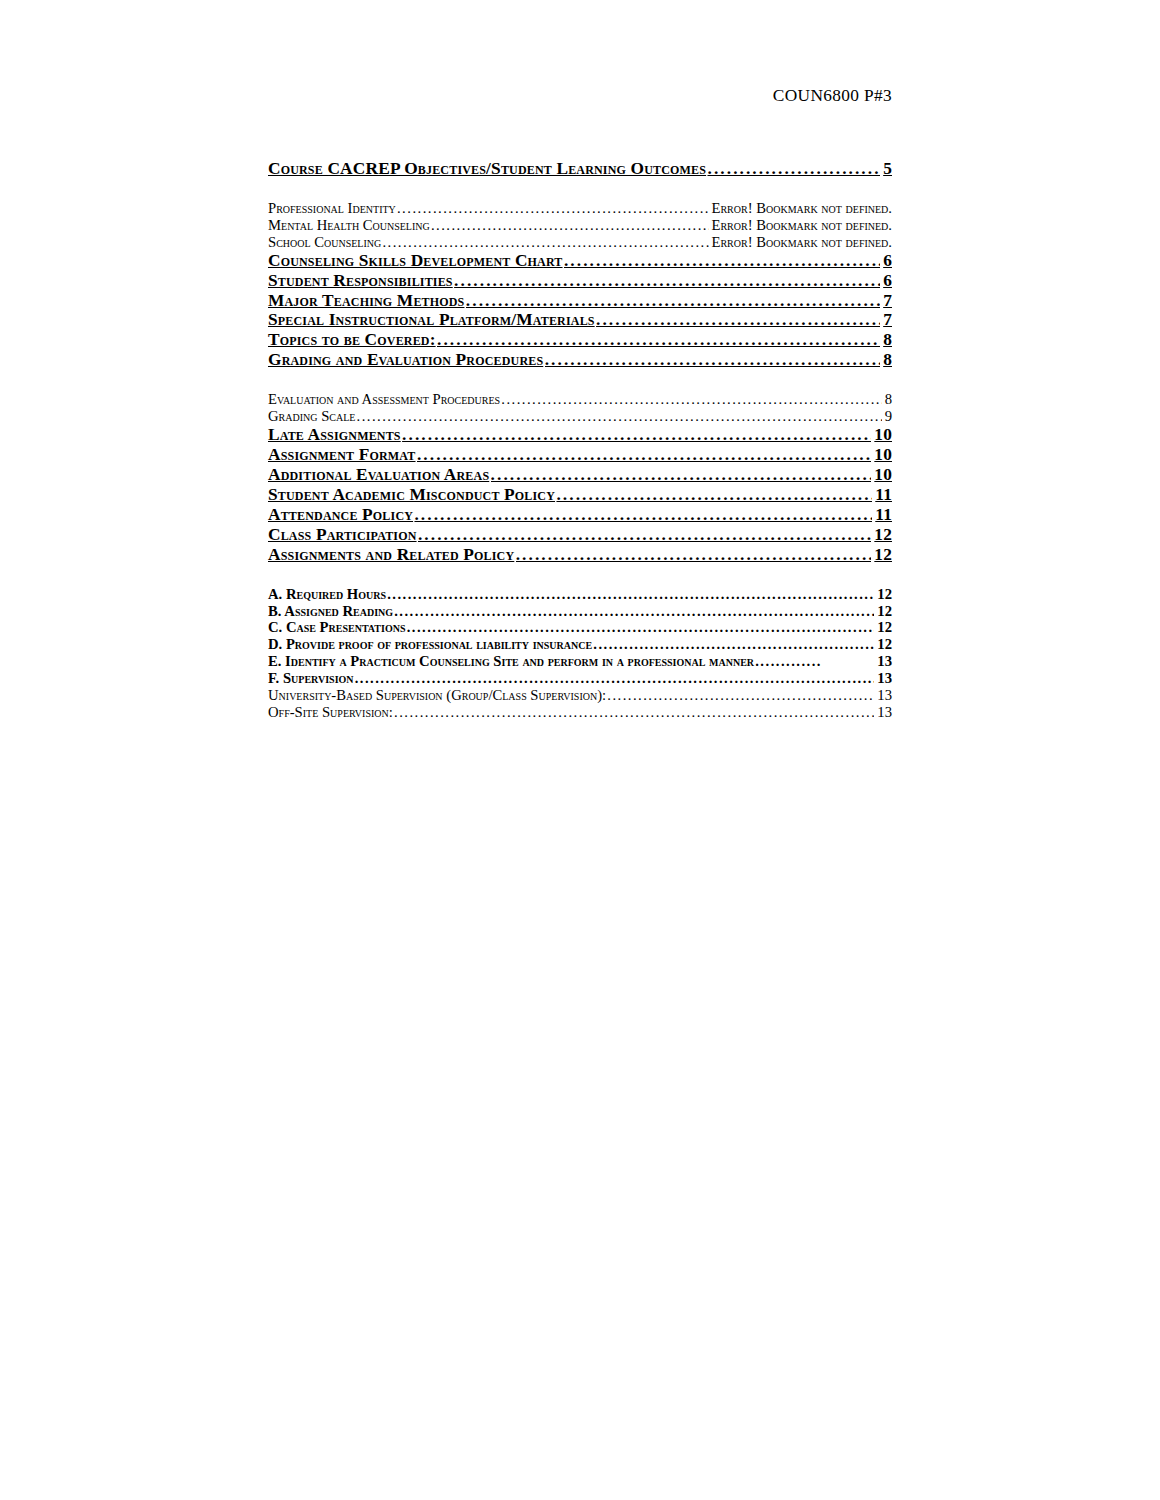COUN6800 P#3
Course CACREP Objectives/Student Learning Outcomes ........................................ 5
Professional Identity ............................................................................ Error! Bookmark not defined.
Mental Health Counseling .................................................................... Error! Bookmark not defined.
School Counseling .................................................................................. Error! Bookmark not defined.
Counseling Skills Development Chart .............................................................................. 6
Student Responsibilities .............................................................................................. 6
Major Teaching Methods .............................................................................................. 7
Special Instructional Platform/Materials ..................................................................... 7
Topics to be Covered: ..................................................................................................... 8
Grading and Evaluation Procedures ................................................................................. 8
Evaluation and Assessment Procedures ............................................................................................. 8
Grading Scale ............................................................................................................................. 9
Late Assignments ............................................................................................................. 10
Assignment Format .......................................................................................................... 10
Additional Evaluation Areas ......................................................................................... 10
Student Academic Misconduct Policy ........................................................................... 11
Attendance Policy ............................................................................................................ 11
Class Participation ........................................................................................................... 12
Assignments and Related Policy ......................................................................................... 12
A. Required Hours ................................................................................................................................. 12
B. Assigned Reading ............................................................................................................................. 12
C. Case Presentations ............................................................................................................................ 12
D. Provide proof of professional liability insurance .............................................................. 12
E. Identify a Practicum Counseling Site and perform in a professional manner ............. 13
F. Supervision ......................................................................................................................................... 13
University-Based Supervision (Group/Class Supervision): ..................................................................... 13
Off-Site Supervision: ............................................................................................................................. 13